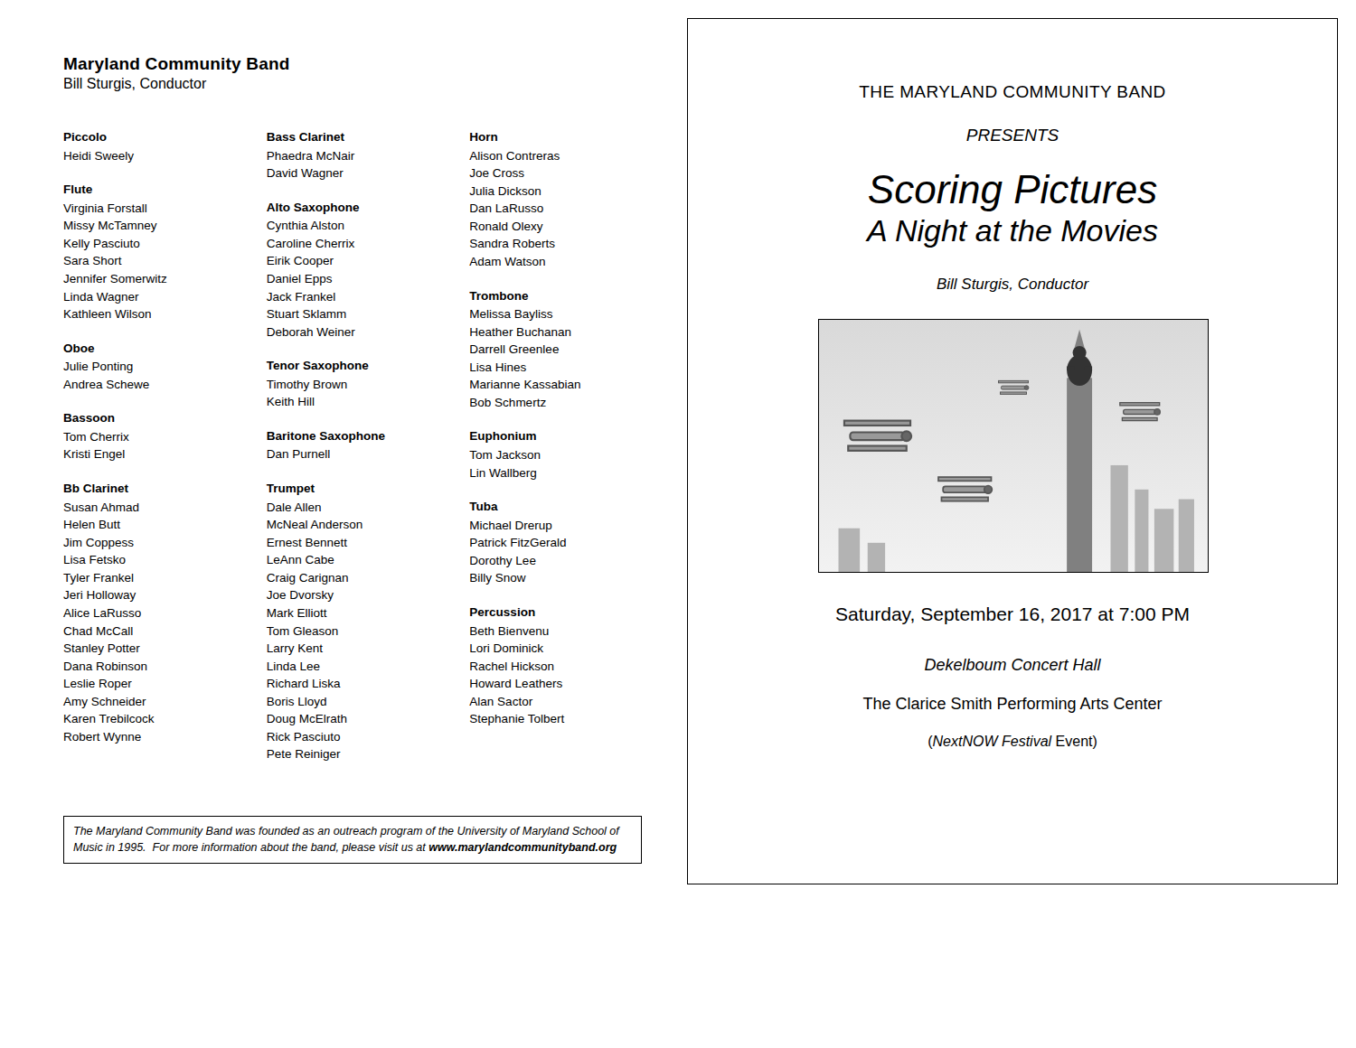Maryland Community Band
Bill Sturgis, Conductor
Piccolo
Heidi Sweely
Flute
Virginia Forstall
Missy McTamney
Kelly Pasciuto
Sara Short
Jennifer Somerwitz
Linda Wagner
Kathleen Wilson
Oboe
Julie Ponting
Andrea Schewe
Bassoon
Tom Cherrix
Kristi Engel
Bb Clarinet
Susan Ahmad
Helen Butt
Jim Coppess
Lisa Fetsko
Tyler Frankel
Jeri Holloway
Alice LaRusso
Chad McCall
Stanley Potter
Dana Robinson
Leslie Roper
Amy Schneider
Karen Trebilcock
Robert Wynne
Bass Clarinet
Phaedra McNair
David Wagner
Alto Saxophone
Cynthia Alston
Caroline Cherrix
Eirik Cooper
Daniel Epps
Jack Frankel
Stuart Sklamm
Deborah Weiner
Tenor Saxophone
Timothy Brown
Keith Hill
Baritone Saxophone
Dan Purnell
Trumpet
Dale Allen
McNeal Anderson
Ernest Bennett
LeAnn Cabe
Craig Carignan
Joe Dvorsky
Mark Elliott
Tom Gleason
Larry Kent
Linda Lee
Richard Liska
Boris Lloyd
Doug McElrath
Rick Pasciuto
Pete Reiniger
Horn
Alison Contreras
Joe Cross
Julia Dickson
Dan LaRusso
Ronald Olexy
Sandra Roberts
Adam Watson
Trombone
Melissa Bayliss
Heather Buchanan
Darrell Greenlee
Lisa Hines
Marianne Kassabian
Bob Schmertz
Euphonium
Tom Jackson
Lin Wallberg
Tuba
Michael Drerup
Patrick FitzGerald
Dorothy Lee
Billy Snow
Percussion
Beth Bienvenu
Lori Dominick
Rachel Hickson
Howard Leathers
Alan Sactor
Stephanie Tolbert
The Maryland Community Band was founded as an outreach program of the University of Maryland School of Music in 1995. For more information about the band, please visit us at www.marylandcommunityband.org
THE MARYLAND COMMUNITY BAND
PRESENTS
Scoring Pictures
A Night at the Movies
Bill Sturgis, Conductor
Saturday, September 16, 2017 at 7:00 PM
Dekelboum Concert Hall
The Clarice Smith Performing Arts Center
(NextNOW Festival Event)